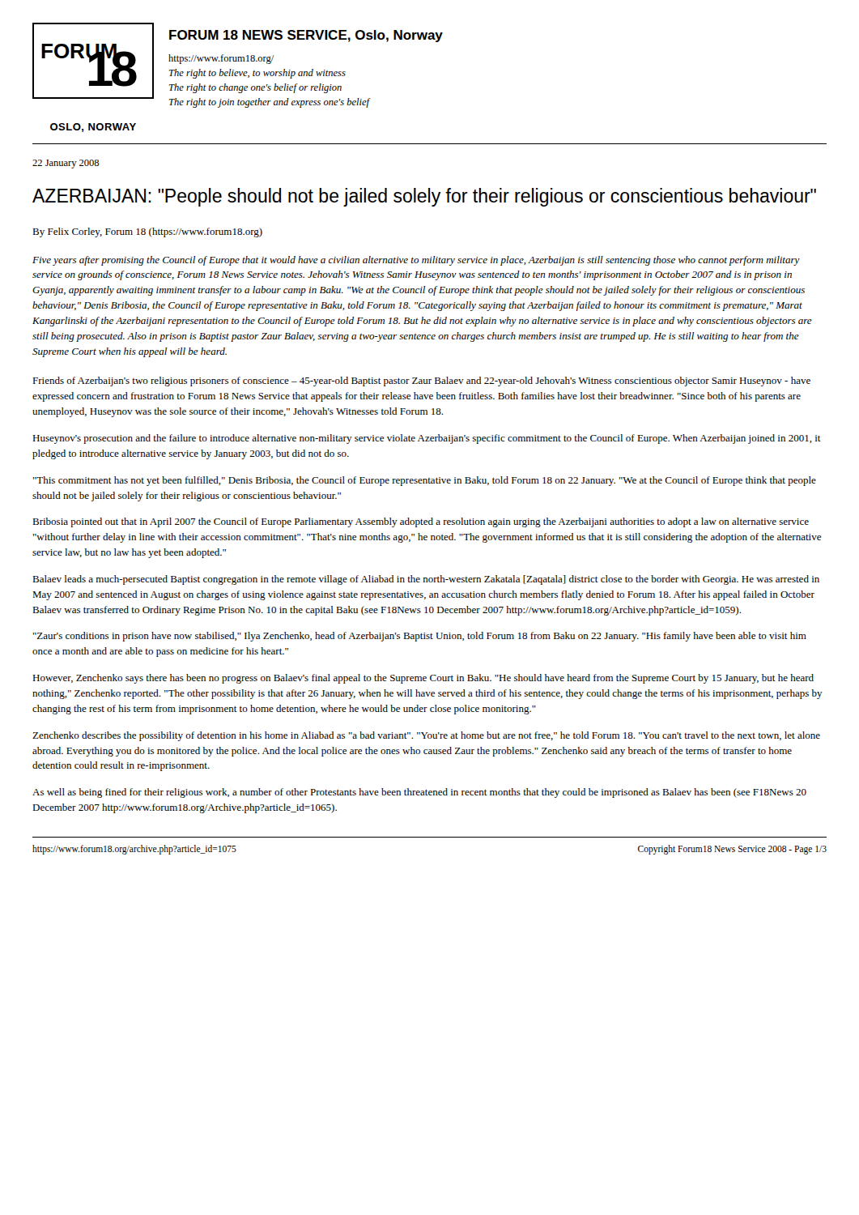FORUM 8 1
OSLO, NORWAY
FORUM 18 NEWS SERVICE, Oslo, Norway
https://www.forum18.org/
The right to believe, to worship and witness
The right to change one's belief or religion
The right to join together and express one's belief
22 January 2008
AZERBAIJAN: "People should not be jailed solely for their religious or conscientious behaviour"
By Felix Corley, Forum 18 (https://www.forum18.org)
Five years after promising the Council of Europe that it would have a civilian alternative to military service in place, Azerbaijan is still sentencing those who cannot perform military service on grounds of conscience, Forum 18 News Service notes. Jehovah's Witness Samir Huseynov was sentenced to ten months' imprisonment in October 2007 and is in prison in Gyanja, apparently awaiting imminent transfer to a labour camp in Baku. "We at the Council of Europe think that people should not be jailed solely for their religious or conscientious behaviour," Denis Bribosia, the Council of Europe representative in Baku, told Forum 18. "Categorically saying that Azerbaijan failed to honour its commitment is premature," Marat Kangarlinski of the Azerbaijani representation to the Council of Europe told Forum 18. But he did not explain why no alternative service is in place and why conscientious objectors are still being prosecuted. Also in prison is Baptist pastor Zaur Balaev, serving a two-year sentence on charges church members insist are trumped up. He is still waiting to hear from the Supreme Court when his appeal will be heard.
Friends of Azerbaijan's two religious prisoners of conscience – 45-year-old Baptist pastor Zaur Balaev and 22-year-old Jehovah's Witness conscientious objector Samir Huseynov - have expressed concern and frustration to Forum 18 News Service that appeals for their release have been fruitless. Both families have lost their breadwinner. "Since both of his parents are unemployed, Huseynov was the sole source of their income," Jehovah's Witnesses told Forum 18.
Huseynov's prosecution and the failure to introduce alternative non-military service violate Azerbaijan's specific commitment to the Council of Europe. When Azerbaijan joined in 2001, it pledged to introduce alternative service by January 2003, but did not do so.
"This commitment has not yet been fulfilled," Denis Bribosia, the Council of Europe representative in Baku, told Forum 18 on 22 January. "We at the Council of Europe think that people should not be jailed solely for their religious or conscientious behaviour."
Bribosia pointed out that in April 2007 the Council of Europe Parliamentary Assembly adopted a resolution again urging the Azerbaijani authorities to adopt a law on alternative service "without further delay in line with their accession commitment". "That's nine months ago," he noted. "The government informed us that it is still considering the adoption of the alternative service law, but no law has yet been adopted."
Balaev leads a much-persecuted Baptist congregation in the remote village of Aliabad in the north-western Zakatala [Zaqatala] district close to the border with Georgia. He was arrested in May 2007 and sentenced in August on charges of using violence against state representatives, an accusation church members flatly denied to Forum 18. After his appeal failed in October Balaev was transferred to Ordinary Regime Prison No. 10 in the capital Baku (see F18News 10 December 2007 http://www.forum18.org/Archive.php?article_id=1059).
"Zaur's conditions in prison have now stabilised," Ilya Zenchenko, head of Azerbaijan's Baptist Union, told Forum 18 from Baku on 22 January. "His family have been able to visit him once a month and are able to pass on medicine for his heart."
However, Zenchenko says there has been no progress on Balaev's final appeal to the Supreme Court in Baku. "He should have heard from the Supreme Court by 15 January, but he heard nothing," Zenchenko reported. "The other possibility is that after 26 January, when he will have served a third of his sentence, they could change the terms of his imprisonment, perhaps by changing the rest of his term from imprisonment to home detention, where he would be under close police monitoring."
Zenchenko describes the possibility of detention in his home in Aliabad as "a bad variant". "You're at home but are not free," he told Forum 18. "You can't travel to the next town, let alone abroad. Everything you do is monitored by the police. And the local police are the ones who caused Zaur the problems." Zenchenko said any breach of the terms of transfer to home detention could result in re-imprisonment.
As well as being fined for their religious work, a number of other Protestants have been threatened in recent months that they could be imprisoned as Balaev has been (see F18News 20 December 2007 http://www.forum18.org/Archive.php?article_id=1065).
https://www.forum18.org/archive.php?article_id=1075 Copyright Forum18 News Service 2008 - Page 1/3